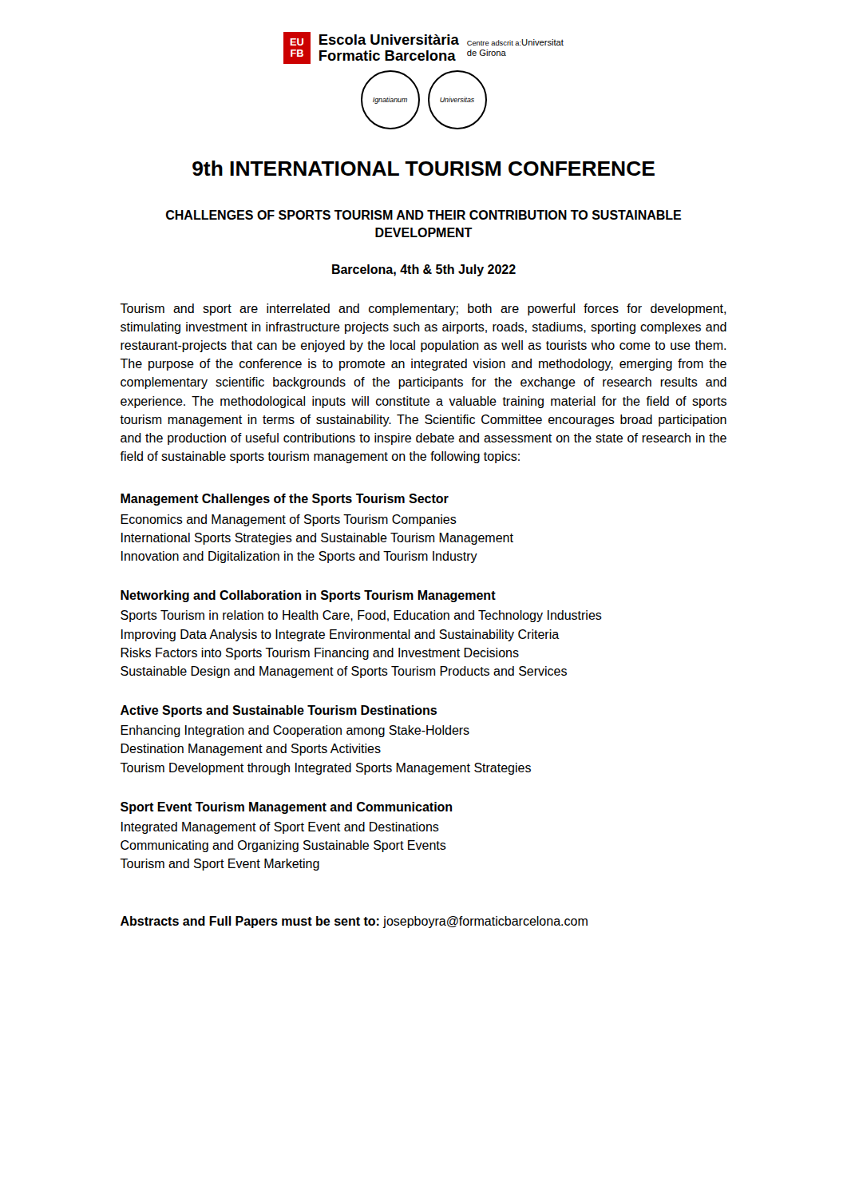EU
FB
Escola Universitària
Formatic Barcelona
Centre adscrit a: Universitat
de Girona
Ignatianum
Universitas
9th INTERNATIONAL TOURISM CONFERENCE
CHALLENGES OF SPORTS TOURISM AND THEIR CONTRIBUTION TO SUSTAINABLE DEVELOPMENT
Barcelona, 4th & 5th July 2022
Tourism and sport are interrelated and complementary; both are powerful forces for development, stimulating investment in infrastructure projects such as airports, roads, stadiums, sporting complexes and restaurant-projects that can be enjoyed by the local population as well as tourists who come to use them. The purpose of the conference is to promote an integrated vision and methodology, emerging from the complementary scientific backgrounds of the participants for the exchange of research results and experience. The methodological inputs will constitute a valuable training material for the field of sports tourism management in terms of sustainability. The Scientific Committee encourages broad participation and the production of useful contributions to inspire debate and assessment on the state of research in the field of sustainable sports tourism management on the following topics:
Management Challenges of the Sports Tourism Sector
Economics and Management of Sports Tourism Companies
International Sports Strategies and Sustainable Tourism Management
Innovation and Digitalization in the Sports and Tourism Industry
Networking and Collaboration in Sports Tourism Management
Sports Tourism in relation to Health Care, Food, Education and Technology Industries
Improving Data Analysis to Integrate Environmental and Sustainability Criteria
Risks Factors into Sports Tourism Financing and Investment Decisions
Sustainable Design and Management of Sports Tourism Products and Services
Active Sports and Sustainable Tourism Destinations
Enhancing Integration and Cooperation among Stake-Holders
Destination Management and Sports Activities
Tourism Development through Integrated Sports Management Strategies
Sport Event Tourism Management and Communication
Integrated Management of Sport Event and Destinations
Communicating and Organizing Sustainable Sport Events
Tourism and Sport Event Marketing
Abstracts and Full Papers must be sent to: josepboyra@formaticbarcelona.com